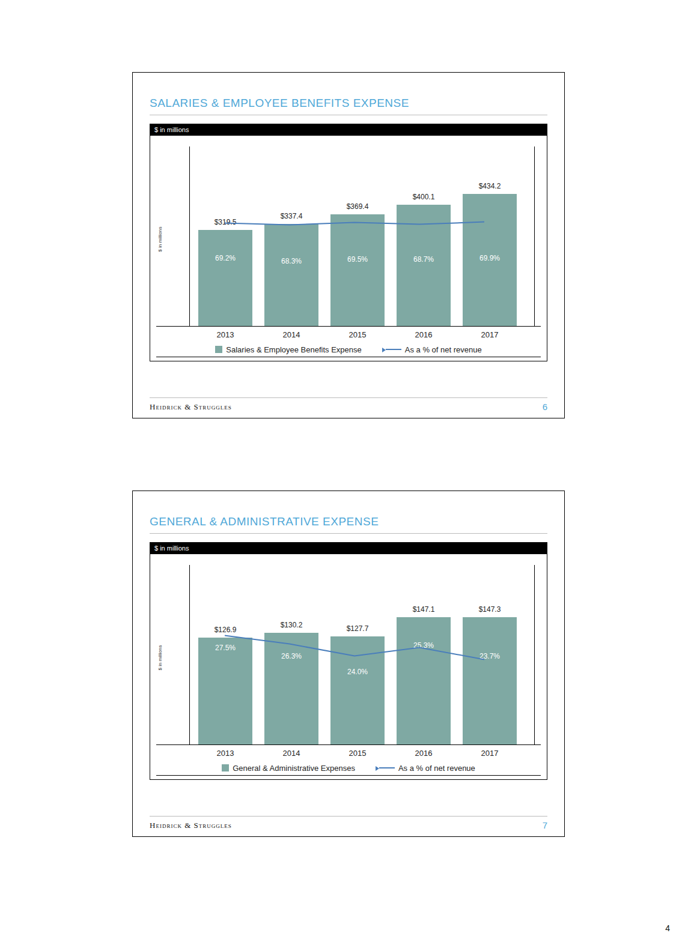Salaries & Employee Benefits Expense
$ in millions
$ in millions
$319.5
69.2%
$337.4
68.3%
$369.4
69.5%
$400.1
68.7%
$434.2
69.9%
20132014201520162017
Salaries & Employee Benefits Expense As a % of net revenue
Heidrick & Struggles 6
General & Administrative Expense
$ in millions
$ in millions
$126.9
27.5%
$130.2
26.3%
$127.7
24.0%
$147.1
25.3%
$147.3
23.7%
20132014201520162017
General & Administrative Expenses As a % of net revenue
Heidrick & Struggles 7
4